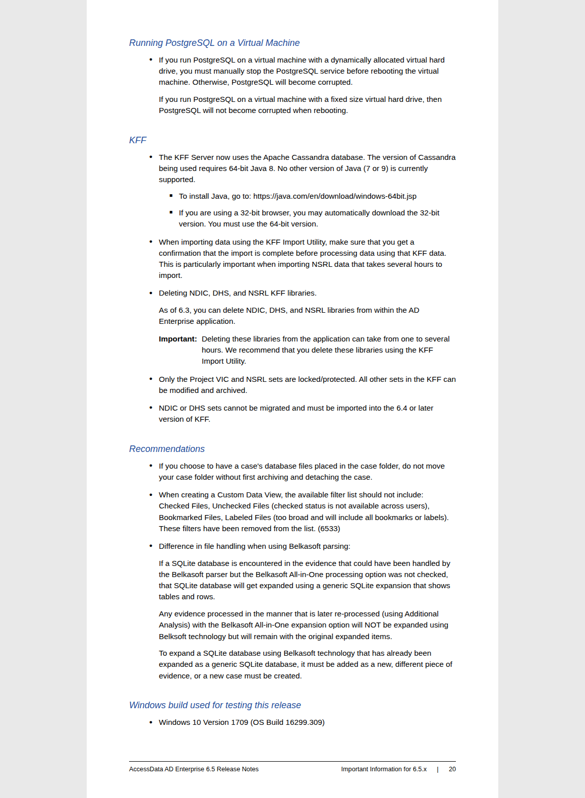Running PostgreSQL on a Virtual Machine
If you run PostgreSQL on a virtual machine with a dynamically allocated virtual hard drive, you must manually stop the PostgreSQL service before rebooting the virtual machine. Otherwise, PostgreSQL will become corrupted.
If you run PostgreSQL on a virtual machine with a fixed size virtual hard drive, then PostgreSQL will not become corrupted when rebooting.
KFF
The KFF Server now uses the Apache Cassandra database. The version of Cassandra being used requires 64-bit Java 8. No other version of Java (7 or 9) is currently supported.
To install Java, go to: https://java.com/en/download/windows-64bit.jsp
If you are using a 32-bit browser, you may automatically download the 32-bit version. You must use the 64-bit version.
When importing data using the KFF Import Utility, make sure that you get a confirmation that the import is complete before processing data using that KFF data. This is particularly important when importing NSRL data that takes several hours to import.
Deleting NDIC, DHS, and NSRL KFF libraries.
As of 6.3, you can delete NDIC, DHS, and NSRL libraries from within the AD Enterprise application.
Important: Deleting these libraries from the application can take from one to several hours. We recommend that you delete these libraries using the KFF Import Utility.
Only the Project VIC and NSRL sets are locked/protected. All other sets in the KFF can be modified and archived.
NDIC or DHS sets cannot be migrated and must be imported into the 6.4 or later version of KFF.
Recommendations
If you choose to have a case's database files placed in the case folder, do not move your case folder without first archiving and detaching the case.
When creating a Custom Data View, the available filter list should not include: Checked Files, Unchecked Files (checked status is not available across users), Bookmarked Files, Labeled Files (too broad and will include all bookmarks or labels). These filters have been removed from the list. (6533)
Difference in file handling when using Belkasoft parsing:
If a SQLite database is encountered in the evidence that could have been handled by the Belkasoft parser but the Belkasoft All-in-One processing option was not checked, that SQLite database will get expanded using a generic SQLite expansion that shows tables and rows.
Any evidence processed in the manner that is later re-processed (using Additional Analysis) with the Belkasoft All-in-One expansion option will NOT be expanded using Belksoft technology but will remain with the original expanded items.
To expand a SQLite database using Belkasoft technology that has already been expanded as a generic SQLite database, it must be added as a new, different piece of evidence, or a new case must be created.
Windows build used for testing this release
Windows 10 Version 1709 (OS Build 16299.309)
AccessData AD Enterprise 6.5 Release Notes
Important Information for 6.5.x | 20